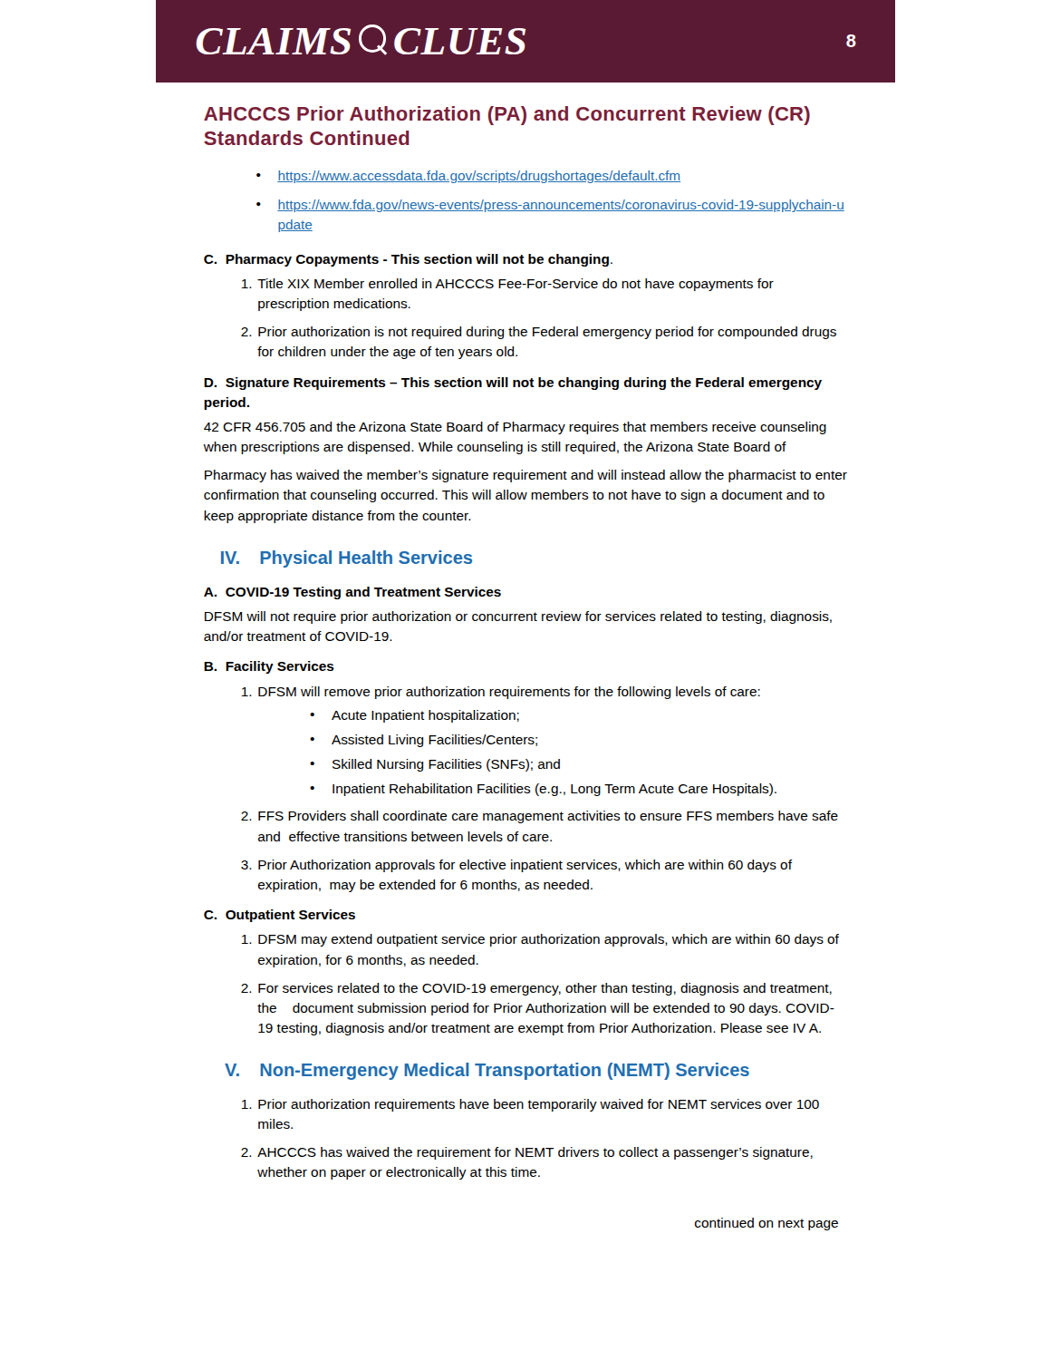CLAIMS CLUES
8
AHCCCS Prior Authorization (PA) and Concurrent Review (CR) Standards Continued
https://www.accessdata.fda.gov/scripts/drugshortages/default.cfm
https://www.fda.gov/news-events/press-announcements/coronavirus-covid-19-supplychain-update
C. Pharmacy Copayments - This section will not be changing.
Title XIX Member enrolled in AHCCCS Fee-For-Service do not have copayments for prescription medications.
Prior authorization is not required during the Federal emergency period for compounded drugs for children under the age of ten years old.
D. Signature Requirements – This section will not be changing during the Federal emergency period.
42 CFR 456.705 and the Arizona State Board of Pharmacy requires that members receive counseling when prescriptions are dispensed. While counseling is still required, the Arizona State Board of
Pharmacy has waived the member’s signature requirement and will instead allow the pharmacist to enter confirmation that counseling occurred. This will allow members to not have to sign a document and to keep appropriate distance from the counter.
IV. Physical Health Services
A. COVID-19 Testing and Treatment Services
DFSM will not require prior authorization or concurrent review for services related to testing, diagnosis, and/or treatment of COVID-19.
B. Facility Services
DFSM will remove prior authorization requirements for the following levels of care:
Acute Inpatient hospitalization;
Assisted Living Facilities/Centers;
Skilled Nursing Facilities (SNFs); and
Inpatient Rehabilitation Facilities (e.g., Long Term Acute Care Hospitals).
FFS Providers shall coordinate care management activities to ensure FFS members have safe and effective transitions between levels of care.
Prior Authorization approvals for elective inpatient services, which are within 60 days of expiration, may be extended for 6 months, as needed.
C. Outpatient Services
DFSM may extend outpatient service prior authorization approvals, which are within 60 days of expiration, for 6 months, as needed.
For services related to the COVID-19 emergency, other than testing, diagnosis and treatment, the document submission period for Prior Authorization will be extended to 90 days. COVID-19 testing, diagnosis and/or treatment are exempt from Prior Authorization. Please see IV A.
V. Non-Emergency Medical Transportation (NEMT) Services
Prior authorization requirements have been temporarily waived for NEMT services over 100 miles.
AHCCCS has waived the requirement for NEMT drivers to collect a passenger’s signature, whether on paper or electronically at this time.
continued on next page